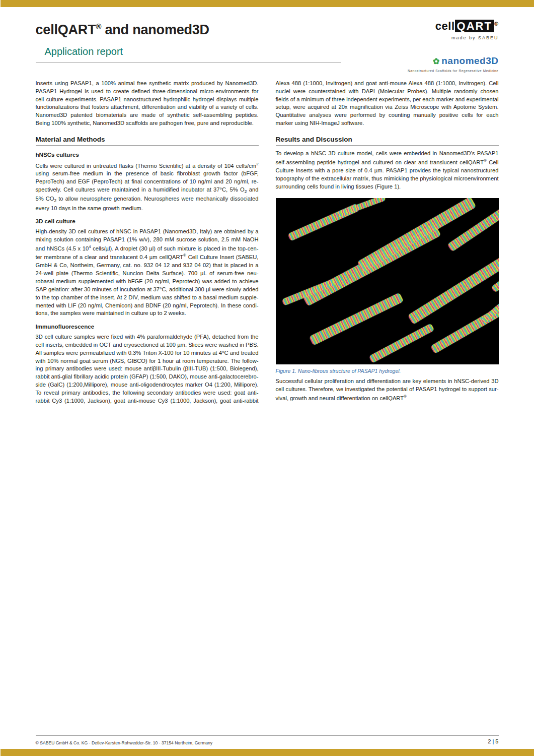cellQART® and nanomed3D
Application report
cell QART®
made by SABEU
✿nanomed3D Nanostructured Scaffolds for Regenerative Medicine
Inserts using PASAP1, a 100% animal free synthetic matrix produced by Nanomed3D. PASAP1 Hydrogel is used to create defined three-dimensional micro-environments for cell culture experiments. PASAP1 nanostructured hydrophilic hydrogel displays multiple functionalizations that fosters attachment, differentiation and viability of a variety of cells. Nanomed3D patented biomaterials are made of synthetic self-assembling peptides. Being 100% synthetic, Nanomed3D scaffolds are pathogen free, pure and reproducible.
Material and Methods
hNSCs cultures
Cells were cultured in untreated flasks (Thermo Scientific) at a density of 104 cells/cm2 using serum-free medium in the presence of basic fibroblast growth factor (bFGF, PeproTech) and EGF (PeproTech) at final concentrations of 10 ng/ml and 20 ng/ml, respectively. Cell cultures were maintained in a humidified incubator at 37°C, 5% O2 and 5% CO2 to allow neurosphere generation. Neurospheres were mechanically dissociated every 10 days in the same growth medium.
3D cell culture
High-density 3D cell cultures of hNSC in PASAP1 (Nanomed3D, Italy) are obtained by a mixing solution containing PASAP1 (1% w/v), 280 mM sucrose solution, 2.5 mM NaOH and hNSCs (4.5 x 104 cells/µl). A droplet (30 µl) of such mixture is placed in the top-center membrane of a clear and translucent 0.4 µm cellQART® Cell Culture Insert (SABEU, GmbH & Co, Northeim, Germany, cat. no. 932 04 12 and 932 04 02) that is placed in a 24-well plate (Thermo Scientific, Nunclon Delta Surface). 700 µL of serum-free neurobasal medium supplemented with bFGF (20 ng/ml, Peprotech) was added to achieve SAP gelation: after 30 minutes of incubation at 37°C, additional 300 µl were slowly added to the top chamber of the insert. At 2 DIV, medium was shifted to a basal medium supplemented with LIF (20 ng/ml, Chemicon) and BDNF (20 ng/ml, Peprotech). In these conditions, the samples were maintained in culture up to 2 weeks.
Immunofluorescence
3D cell culture samples were fixed with 4% paraformaldehyde (PFA), detached from the cell inserts, embedded in OCT and cryosectioned at 100 µm. Slices were washed in PBS. All samples were permeabilized with 0.3% Triton X-100 for 10 minutes at 4°C and treated with 10% normal goat serum (NGS, GIBCO) for 1 hour at room temperature. The following primary antibodies were used: mouse antiβIII-Tubulin (βIII-TUB) (1:500, Biolegend), rabbit anti-glial fibrillary acidic protein (GFAP) (1:500, DAKO), mouse anti-galactocerebroside (GalC) (1:200,Millipore), mouse anti-oligodendrocytes marker O4 (1:200, Millipore). To reveal primary antibodies, the following secondary antibodies were used: goat anti-rabbit Cy3 (1:1000, Jackson), goat anti-mouse Cy3 (1:1000, Jackson), goat anti-rabbit Alexa 488 (1:1000, Invitrogen) and goat anti-mouse Alexa 488 (1:1000, Invitrogen). Cell nuclei were counterstained with DAPI (Molecular Probes). Multiple randomly chosen fields of a minimum of three independent experiments, per each marker and experimental setup, were acquired at 20x magnification via Zeiss Microscope with Apotome System. Quantitative analyses were performed by counting manually positive cells for each marker using NIH-ImageJ software.
Results and Discussion
To develop a hNSC 3D culture model, cells were embedded in Nanomed3D’s PASAP1 self-assembling peptide hydrogel and cultured on clear and translucent cellQART® Cell Culture Inserts with a pore size of 0.4 µm. PASAP1 provides the typical nanostructured topography of the extracellular matrix, thus mimicking the physiological microenvironment surrounding cells found in living tissues (Figure 1).
Figure 1. Nano-fibrous structure of PASAP1 hydrogel.
Successful cellular proliferation and differentiation are key elements in hNSC-derived 3D cell cultures. Therefore, we investigated the potential of PASAP1 hydrogel to support survival, growth and neural differentiation on cellQART®
© SABEU GmbH & Co. KG · Detlev-Karsten-Rohwedder-Str. 10 · 37154 Northeim, Germany
2 | 5